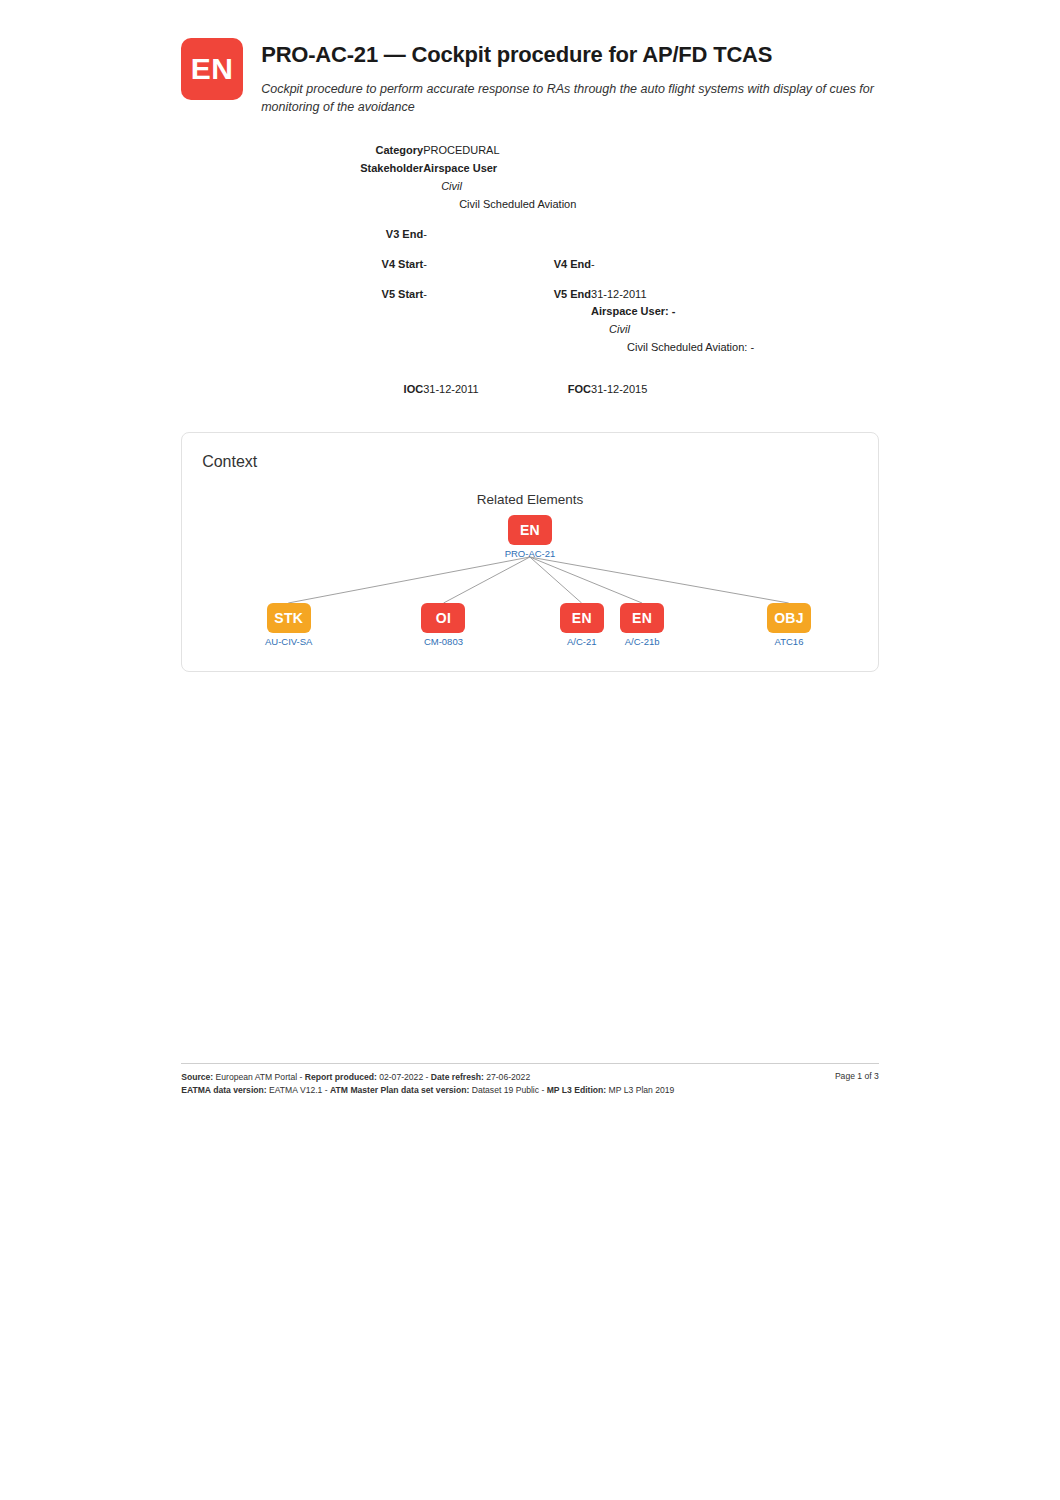EN
PRO-AC-21 — Cockpit procedure for AP/FD TCAS
Cockpit procedure to perform accurate response to RAs through the auto flight systems with display of cues for monitoring of the avoidance
| Category | PROCEDURAL |
| Stakeholder | Airspace User |
| | Civil |
| | Civil Scheduled Aviation |
| V3 End | - | | |
| V4 Start | - | V4 End | - |
| V5 Start | - | V5 End | 31-12-2011 |
| | | | Airspace User: - |
| | | | Civil |
| | | | Civil Scheduled Aviation: - |
| IOC | 31-12-2011 | FOC | 31-12-2015 |
Context
Related Elements
EN PRO-AC-21
STK AU-CIV-SA
OI CM-0803
EN A/C-21
EN A/C-21b
OBJ ATC16
Source: European ATM Portal - Report produced: 02-07-2022 - Date refresh: 27-06-2022
EATMA data version: EATMA V12.1 - ATM Master Plan data set version: Dataset 19 Public - MP L3 Edition: MP L3 Plan 2019
Page 1 of 3